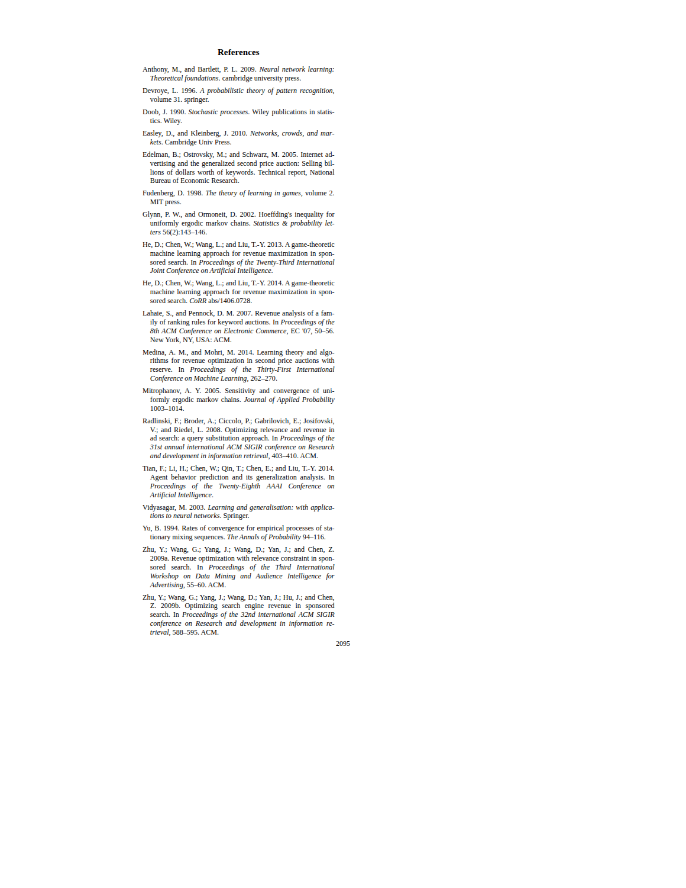References
Anthony, M., and Bartlett, P. L. 2009. Neural network learning: Theoretical foundations. cambridge university press.
Devroye, L. 1996. A probabilistic theory of pattern recognition, volume 31. springer.
Doob, J. 1990. Stochastic processes. Wiley publications in statistics. Wiley.
Easley, D., and Kleinberg, J. 2010. Networks, crowds, and markets. Cambridge Univ Press.
Edelman, B.; Ostrovsky, M.; and Schwarz, M. 2005. Internet advertising and the generalized second price auction: Selling billions of dollars worth of keywords. Technical report, National Bureau of Economic Research.
Fudenberg, D. 1998. The theory of learning in games, volume 2. MIT press.
Glynn, P. W., and Ormoneit, D. 2002. Hoeffding's inequality for uniformly ergodic markov chains. Statistics & probability letters 56(2):143–146.
He, D.; Chen, W.; Wang, L.; and Liu, T.-Y. 2013. A game-theoretic machine learning approach for revenue maximization in sponsored search. In Proceedings of the Twenty-Third International Joint Conference on Artificial Intelligence.
He, D.; Chen, W.; Wang, L.; and Liu, T.-Y. 2014. A game-theoretic machine learning approach for revenue maximization in sponsored search. CoRR abs/1406.0728.
Lahaie, S., and Pennock, D. M. 2007. Revenue analysis of a family of ranking rules for keyword auctions. In Proceedings of the 8th ACM Conference on Electronic Commerce, EC '07, 50–56. New York, NY, USA: ACM.
Medina, A. M., and Mohri, M. 2014. Learning theory and algorithms for revenue optimization in second price auctions with reserve. In Proceedings of the Thirty-First International Conference on Machine Learning, 262–270.
Mitrophanov, A. Y. 2005. Sensitivity and convergence of uniformly ergodic markov chains. Journal of Applied Probability 1003–1014.
Radlinski, F.; Broder, A.; Ciccolo, P.; Gabrilovich, E.; Josifovski, V.; and Riedel, L. 2008. Optimizing relevance and revenue in ad search: a query substitution approach. In Proceedings of the 31st annual international ACM SIGIR conference on Research and development in information retrieval, 403–410. ACM.
Tian, F.; Li, H.; Chen, W.; Qin, T.; Chen, E.; and Liu, T.-Y. 2014. Agent behavior prediction and its generalization analysis. In Proceedings of the Twenty-Eighth AAAI Conference on Artificial Intelligence.
Vidyasagar, M. 2003. Learning and generalisation: with applications to neural networks. Springer.
Yu, B. 1994. Rates of convergence for empirical processes of stationary mixing sequences. The Annals of Probability 94–116.
Zhu, Y.; Wang, G.; Yang, J.; Wang, D.; Yan, J.; and Chen, Z. 2009a. Revenue optimization with relevance constraint in sponsored search. In Proceedings of the Third International Workshop on Data Mining and Audience Intelligence for Advertising, 55–60. ACM.
Zhu, Y.; Wang, G.; Yang, J.; Wang, D.; Yan, J.; Hu, J.; and Chen, Z. 2009b. Optimizing search engine revenue in sponsored search. In Proceedings of the 32nd international ACM SIGIR conference on Research and development in information retrieval, 588–595. ACM.
2095